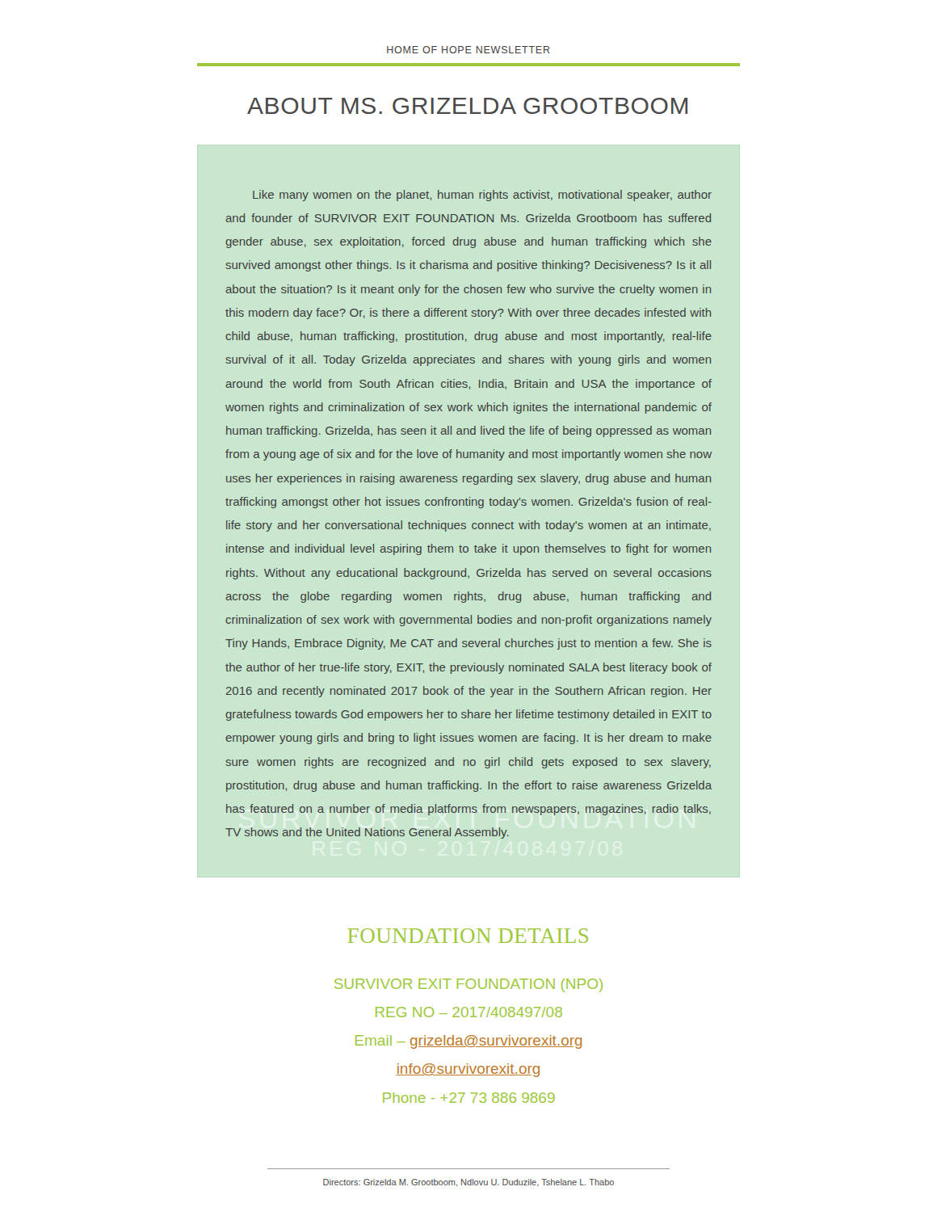HOME OF HOPE NEWSLETTER
ABOUT MS. GRIZELDA GROOTBOOM
Like many women on the planet, human rights activist, motivational speaker, author and founder of SURVIVOR EXIT FOUNDATION Ms. Grizelda Grootboom has suffered gender abuse, sex exploitation, forced drug abuse and human trafficking which she survived amongst other things. Is it charisma and positive thinking? Decisiveness? Is it all about the situation? Is it meant only for the chosen few who survive the cruelty women in this modern day face? Or, is there a different story? With over three decades infested with child abuse, human trafficking, prostitution, drug abuse and most importantly, real-life survival of it all. Today Grizelda appreciates and shares with young girls and women around the world from South African cities, India, Britain and USA the importance of women rights and criminalization of sex work which ignites the international pandemic of human trafficking. Grizelda, has seen it all and lived the life of being oppressed as woman from a young age of six and for the love of humanity and most importantly women she now uses her experiences in raising awareness regarding sex slavery, drug abuse and human trafficking amongst other hot issues confronting today's women. Grizelda's fusion of real-life story and her conversational techniques connect with today's women at an intimate, intense and individual level aspiring them to take it upon themselves to fight for women rights. Without any educational background, Grizelda has served on several occasions across the globe regarding women rights, drug abuse, human trafficking and criminalization of sex work with governmental bodies and non-profit organizations namely Tiny Hands, Embrace Dignity, Me CAT and several churches just to mention a few. She is the author of her true-life story, EXIT, the previously nominated SALA best literacy book of 2016 and recently nominated 2017 book of the year in the Southern African region. Her gratefulness towards God empowers her to share her lifetime testimony detailed in EXIT to empower young girls and bring to light issues women are facing. It is her dream to make sure women rights are recognized and no girl child gets exposed to sex slavery, prostitution, drug abuse and human trafficking. In the effort to raise awareness Grizelda has featured on a number of media platforms from newspapers, magazines, radio talks, TV shows and the United Nations General Assembly.
SURVIVOR EXIT FOUNDATION
REG NO - 2017/408497/08
FOUNDATION DETAILS
SURVIVOR EXIT FOUNDATION (NPO)
REG NO – 2017/408497/08
Email – grizelda@survivorexit.org
info@survivorexit.org
Phone - +27 73 886 9869
Directors: Grizelda M. Grootboom, Ndlovu U. Duduzile, Tshelane L. Thabo